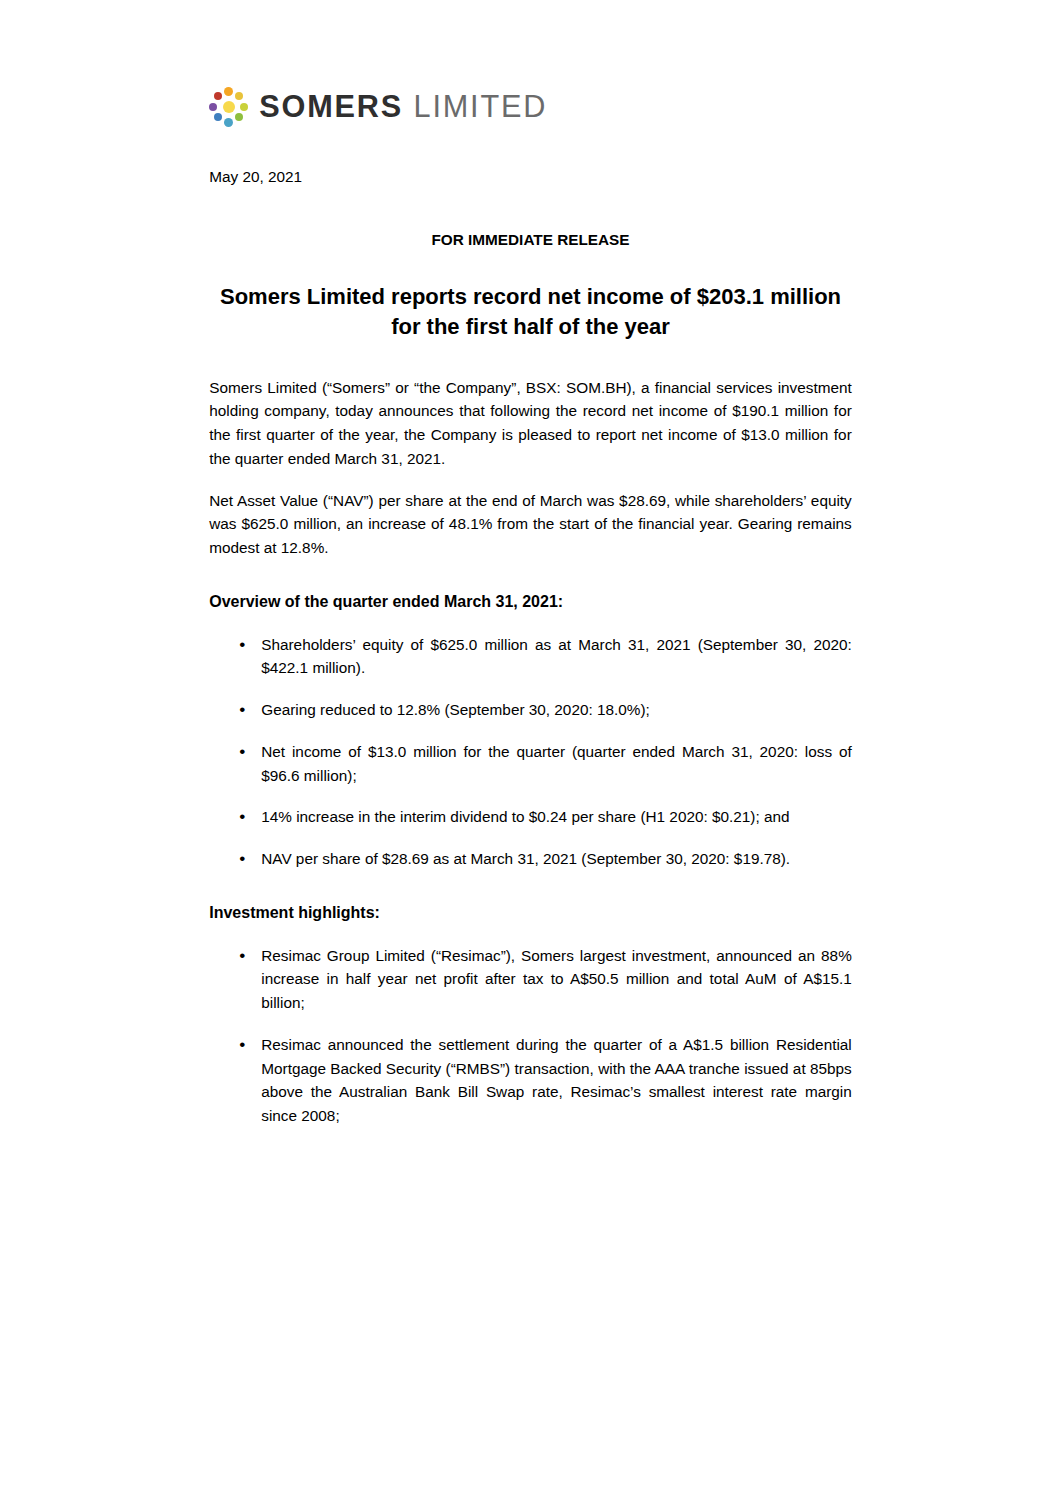SOMERS LIMITED
May 20, 2021
FOR IMMEDIATE RELEASE
Somers Limited reports record net income of $203.1 million for the first half of the year
Somers Limited (“Somers” or “the Company”, BSX: SOM.BH), a financial services investment holding company, today announces that following the record net income of $190.1 million for the first quarter of the year, the Company is pleased to report net income of $13.0 million for the quarter ended March 31, 2021.
Net Asset Value (“NAV”) per share at the end of March was $28.69, while shareholders’ equity was $625.0 million, an increase of 48.1% from the start of the financial year. Gearing remains modest at 12.8%.
Overview of the quarter ended March 31, 2021:
Shareholders’ equity of $625.0 million as at March 31, 2021 (September 30, 2020: $422.1 million).
Gearing reduced to 12.8% (September 30, 2020: 18.0%);
Net income of $13.0 million for the quarter (quarter ended March 31, 2020: loss of $96.6 million);
14% increase in the interim dividend to $0.24 per share (H1 2020: $0.21); and
NAV per share of $28.69 as at March 31, 2021 (September 30, 2020: $19.78).
Investment highlights:
Resimac Group Limited (“Resimac”), Somers largest investment, announced an 88% increase in half year net profit after tax to A$50.5 million and total AuM of A$15.1 billion;
Resimac announced the settlement during the quarter of a A$1.5 billion Residential Mortgage Backed Security (“RMBS”) transaction, with the AAA tranche issued at 85bps above the Australian Bank Bill Swap rate, Resimac’s smallest interest rate margin since 2008;